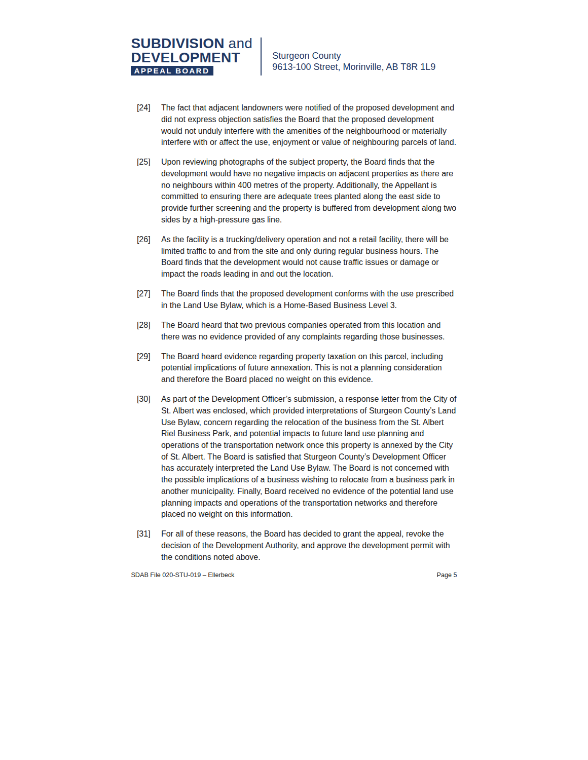SUBDIVISION and
DEVELOPMENT
APPEAL BOARD
Sturgeon County
9613-100 Street, Morinville, AB T8R 1L9
[24] The fact that adjacent landowners were notified of the proposed development and did not express objection satisfies the Board that the proposed development would not unduly interfere with the amenities of the neighbourhood or materially interfere with or affect the use, enjoyment or value of neighbouring parcels of land.
[25] Upon reviewing photographs of the subject property, the Board finds that the development would have no negative impacts on adjacent properties as there are no neighbours within 400 metres of the property. Additionally, the Appellant is committed to ensuring there are adequate trees planted along the east side to provide further screening and the property is buffered from development along two sides by a high-pressure gas line.
[26] As the facility is a trucking/delivery operation and not a retail facility, there will be limited traffic to and from the site and only during regular business hours. The Board finds that the development would not cause traffic issues or damage or impact the roads leading in and out the location.
[27] The Board finds that the proposed development conforms with the use prescribed in the Land Use Bylaw, which is a Home-Based Business Level 3.
[28] The Board heard that two previous companies operated from this location and there was no evidence provided of any complaints regarding those businesses.
[29] The Board heard evidence regarding property taxation on this parcel, including potential implications of future annexation. This is not a planning consideration and therefore the Board placed no weight on this evidence.
[30] As part of the Development Officer’s submission, a response letter from the City of St. Albert was enclosed, which provided interpretations of Sturgeon County’s Land Use Bylaw, concern regarding the relocation of the business from the St. Albert Riel Business Park, and potential impacts to future land use planning and operations of the transportation network once this property is annexed by the City of St. Albert. The Board is satisfied that Sturgeon County’s Development Officer has accurately interpreted the Land Use Bylaw. The Board is not concerned with the possible implications of a business wishing to relocate from a business park in another municipality. Finally, Board received no evidence of the potential land use planning impacts and operations of the transportation networks and therefore placed no weight on this information.
[31] For all of these reasons, the Board has decided to grant the appeal, revoke the decision of the Development Authority, and approve the development permit with the conditions noted above.
SDAB File 020-STU-019 – Ellerbeck Page 5